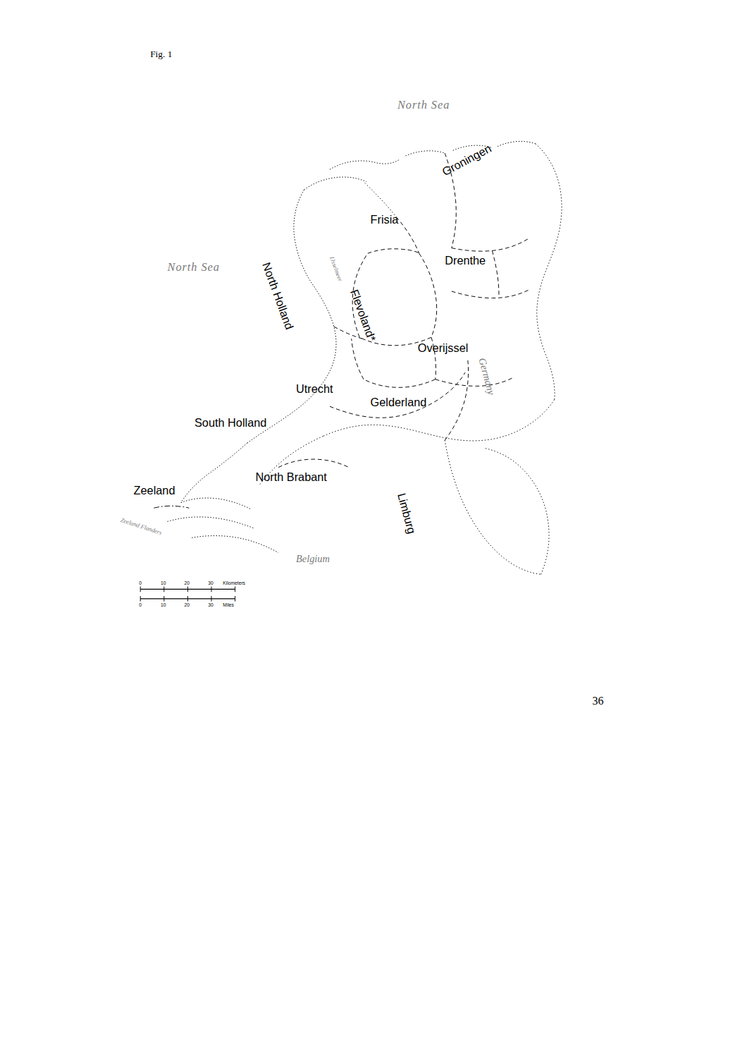Fig. 1
North Sea North Sea Germany Belgium IJsselmeer Frisia Groningen Drenthe Overijssel Gelderland Utrecht Flevoland* North Holland South Holland North Brabant Zeeland Limburg Zeeland Flanders 0 10 20 30 Kilometers 0 10 20 30 Miles
36